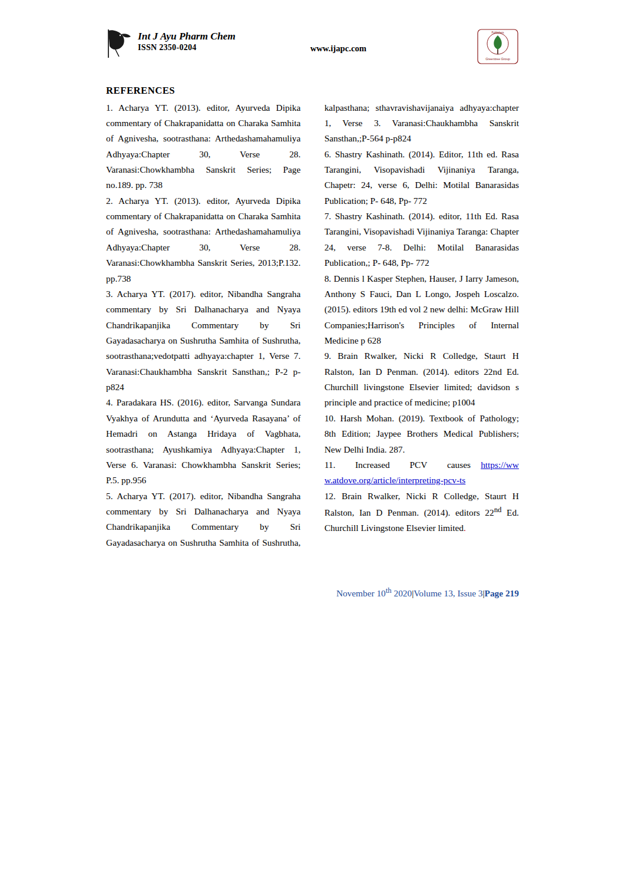Int J Ayu Pharm Chem
ISSN 2350-0204
www.ijapc.com
Greentree Group Publishers
REFERENCES
1. Acharya YT. (2013). editor, Ayurveda Dipika commentary of Chakrapanidatta on Charaka Samhita of Agnivesha, sootrasthana: Arthedashamahamuliya Adhyaya:Chapter 30, Verse 28. Varanasi:Chowkhambha Sanskrit Series; Page no.189. pp. 738
2. Acharya YT. (2013). editor, Ayurveda Dipika commentary of Chakrapanidatta on Charaka Samhita of Agnivesha, sootrasthana: Arthedashamahamuliya Adhyaya:Chapter 30, Verse 28. Varanasi:Chowkhambha Sanskrit Series, 2013;P.132. pp.738
3. Acharya YT. (2017). editor, Nibandha Sangraha commentary by Sri Dalhanacharya and Nyaya Chandrikapanjika Commentary by Sri Gayadasacharya on Sushrutha Samhita of Sushrutha, sootrasthana;vedotpatti adhyaya:chapter 1, Verse 7. Varanasi:Chaukhambha Sanskrit Sansthan,; P-2 p-p824
4. Paradakara HS. (2016). editor, Sarvanga Sundara Vyakhya of Arundutta and ‘Ayurveda Rasayana’ of Hemadri on Astanga Hridaya of Vagbhata, sootrasthana; Ayushkamiya Adhyaya:Chapter 1, Verse 6. Varanasi: Chowkhambha Sanskrit Series; P.5. pp.956
5. Acharya YT. (2017). editor, Nibandha Sangraha commentary by Sri Dalhanacharya and Nyaya Chandrikapanjika Commentary by Sri Gayadasacharya on Sushrutha Samhita of Sushrutha, kalpasthana; sthavravishavijanaiya adhyaya:chapter 1, Verse 3. Varanasi:Chaukhambha Sanskrit Sansthan,;P-564 p-p824
6. Shastry Kashinath. (2014). Editor, 11th ed. Rasa Tarangini, Visopavishadi Vijinaniya Taranga, Chapetr: 24, verse 6, Delhi: Motilal Banarasidas Publication; P- 648, Pp- 772
7. Shastry Kashinath. (2014). editor, 11th Ed. Rasa Tarangini, Visopavishadi Vijinaniya Taranga: Chapter 24, verse 7-8. Delhi: Motilal Banarasidas Publication,; P- 648, Pp- 772
8. Dennis l Kasper Stephen, Hauser, J Iarry Jameson, Anthony S Fauci, Dan L Longo, Jospeh Loscalzo. (2015). editors 19th ed vol 2 new delhi: McGraw Hill Companies;Harrison's Principles of Internal Medicine p 628
9. Brain Rwalker, Nicki R Colledge, Staurt H Ralston, Ian D Penman. (2014). editors 22nd Ed. Churchill livingstone Elsevier limited; davidson s principle and practice of medicine; p1004
10. Harsh Mohan. (2019). Textbook of Pathology; 8th Edition; Jaypee Brothers Medical Publishers; New Delhi India. 287.
11. Increased PCV causes https://www.atdove.org/article/interpreting-pcv-ts
12. Brain Rwalker, Nicki R Colledge, Staurt H Ralston, Ian D Penman. (2014). editors 22nd Ed. Churchill Livingstone Elsevier limited.
November 10th 2020|Volume 13, Issue 3|Page 219